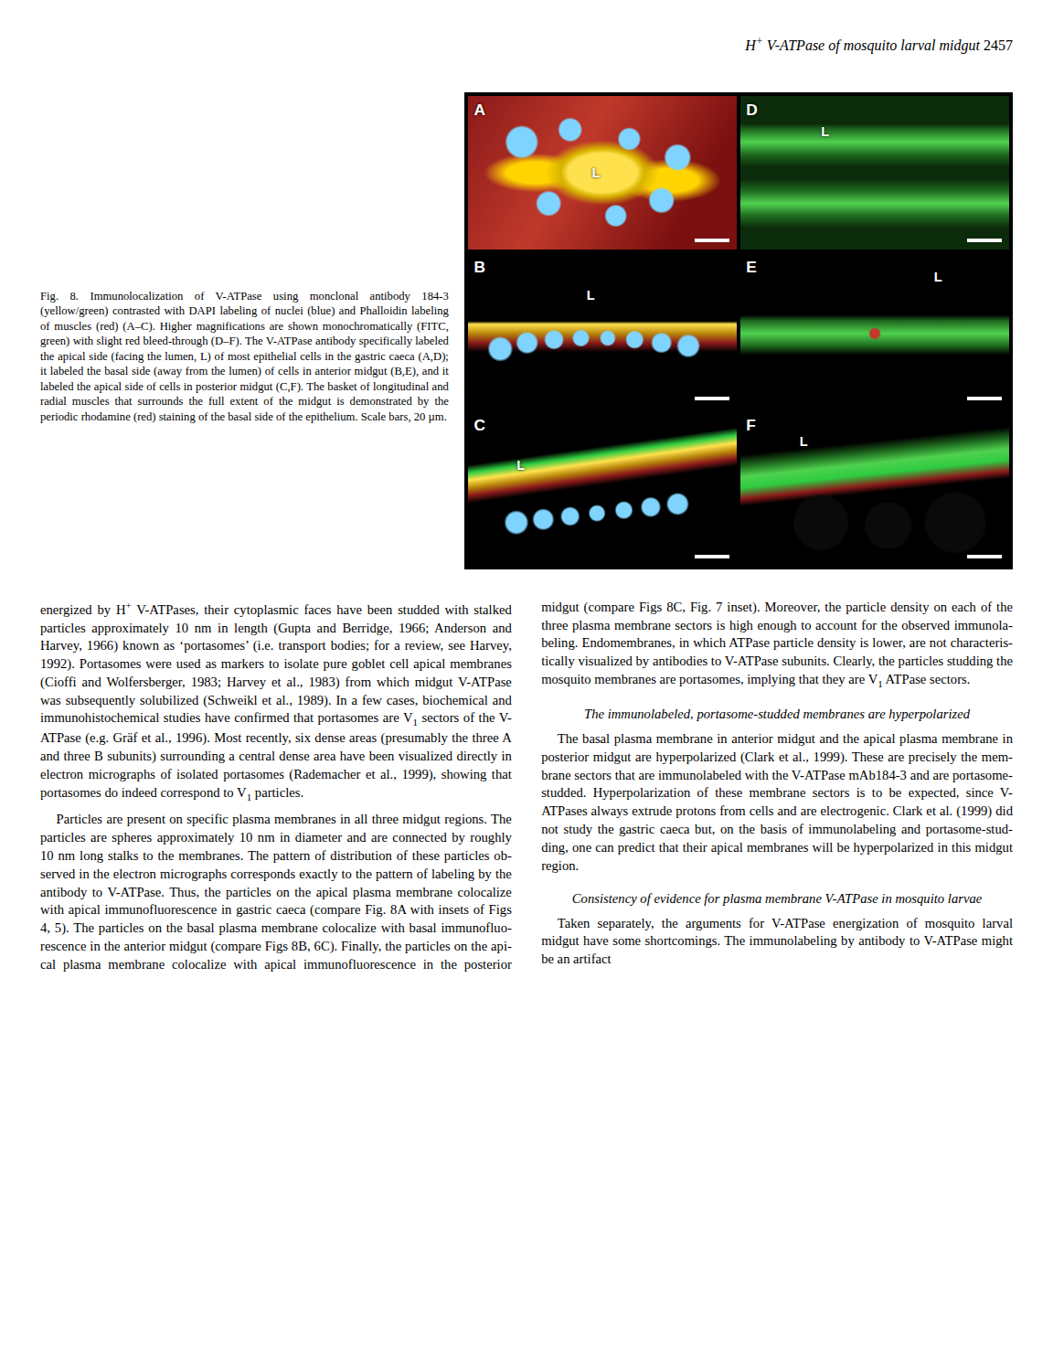H+ V-ATPase of mosquito larval midgut 2457
Fig. 8. Immunolocalization of V-ATPase using monclonal antibody 184-3 (yellow/green) contrasted with DAPI labeling of nuclei (blue) and Phalloidin labeling of muscles (red) (A–C). Higher magnifications are shown monochromatically (FITC, green) with slight red bleed-through (D–F). The V-ATPase antibody specifically labeled the apical side (facing the lumen, L) of most epithelial cells in the gastric caeca (A,D); it labeled the basal side (away from the lumen) of cells in anterior midgut (B,E), and it labeled the apical side of cells in posterior midgut (C,F). The basket of longitudinal and radial muscles that surrounds the full extent of the midgut is demonstrated by the periodic rhodamine (red) staining of the basal side of the epithelium. Scale bars, 20 µm.
AL
DL
BL
EL
CL
FL
energized by H+ V-ATPases, their cytoplasmic faces have been studded with stalked particles approximately 10 nm in length (Gupta and Berridge, 1966; Anderson and Harvey, 1966) known as ‘portasomes’ (i.e. transport bodies; for a review, see Harvey, 1992). Portasomes were used as markers to isolate pure goblet cell apical membranes (Cioffi and Wolfersberger, 1983; Harvey et al., 1983) from which midgut V-ATPase was subsequently solubilized (Schweikl et al., 1989). In a few cases, biochemical and immunohistochemical studies have confirmed that portasomes are V1 sectors of the V-ATPase (e.g. Gräf et al., 1996). Most recently, six dense areas (presumably the three A and three B subunits) surrounding a central dense area have been visualized directly in electron micrographs of isolated portasomes (Rademacher et al., 1999), showing that portasomes do indeed correspond to V1 particles.
Particles are present on specific plasma membranes in all three midgut regions. The particles are spheres approximately 10 nm in diameter and are connected by roughly 10 nm long stalks to the membranes. The pattern of distribution of these particles observed in the electron micrographs corresponds exactly to the pattern of labeling by the antibody to V-ATPase. Thus, the particles on the apical plasma membrane colocalize with apical immunofluorescence in gastric caeca (compare Fig. 8A with insets of Figs 4, 5). The particles on the basal plasma membrane colocalize with basal immunofluorescence in the anterior midgut (compare Figs 8B, 6C). Finally, the particles on the apical plasma membrane colocalize with apical immunofluorescence in the posterior midgut (compare Figs 8C, Fig. 7 inset). Moreover, the particle density on each of the three plasma membrane sectors is high enough to account for the observed immunolabeling. Endomembranes, in which ATPase particle density is lower, are not characteristically visualized by antibodies to V-ATPase subunits. Clearly, the particles studding the mosquito membranes are portasomes, implying that they are V1 ATPase sectors.
The immunolabeled, portasome-studded membranes are hyperpolarized
The basal plasma membrane in anterior midgut and the apical plasma membrane in posterior midgut are hyperpolarized (Clark et al., 1999). These are precisely the membrane sectors that are immunolabeled with the V-ATPase mAb184-3 and are portasome-studded. Hyperpolarization of these membrane sectors is to be expected, since V-ATPases always extrude protons from cells and are electrogenic. Clark et al. (1999) did not study the gastric caeca but, on the basis of immunolabeling and portasome-studding, one can predict that their apical membranes will be hyperpolarized in this midgut region.
Consistency of evidence for plasma membrane V-ATPase in mosquito larvae
Taken separately, the arguments for V-ATPase energization of mosquito larval midgut have some shortcomings. The immunolabeling by antibody to V-ATPase might be an artifact